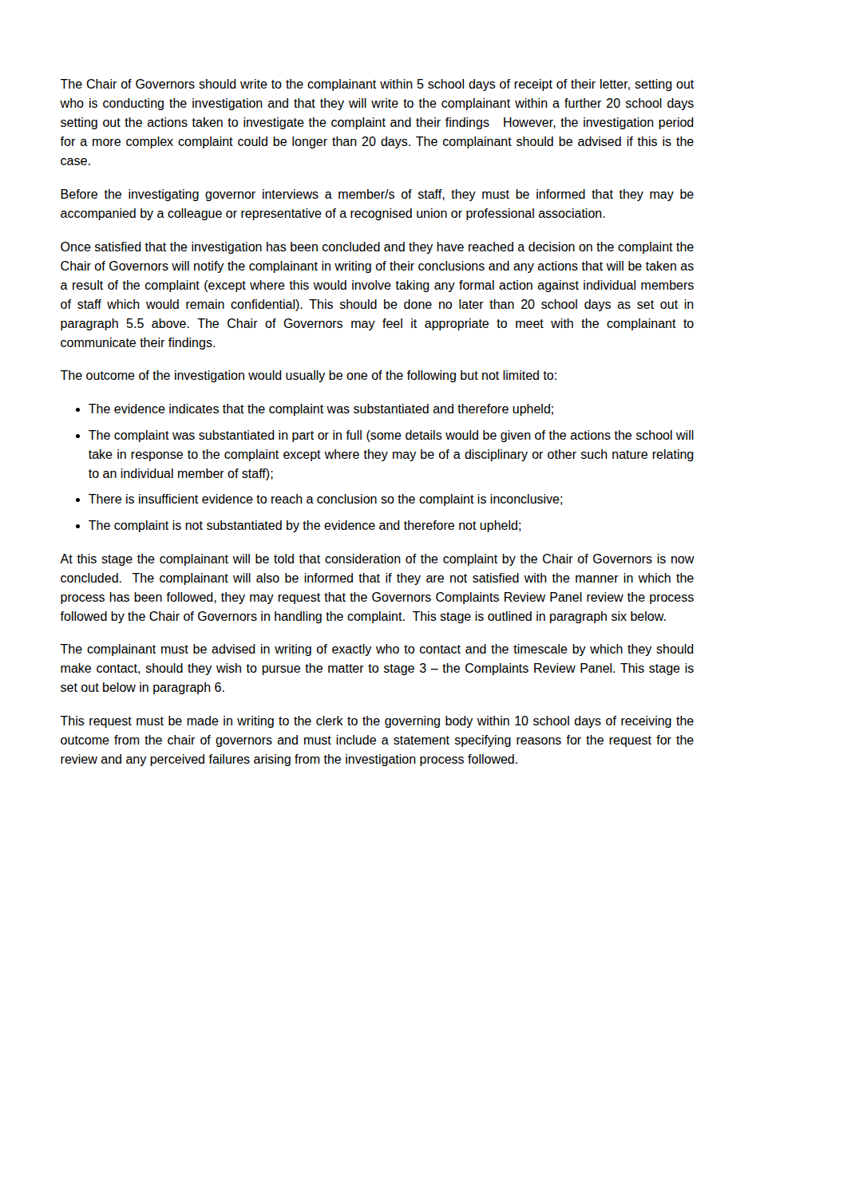The Chair of Governors should write to the complainant within 5 school days of receipt of their letter, setting out who is conducting the investigation and that they will write to the complainant within a further 20 school days setting out the actions taken to investigate the complaint and their findings However, the investigation period for a more complex complaint could be longer than 20 days. The complainant should be advised if this is the case.
Before the investigating governor interviews a member/s of staff, they must be informed that they may be accompanied by a colleague or representative of a recognised union or professional association.
Once satisfied that the investigation has been concluded and they have reached a decision on the complaint the Chair of Governors will notify the complainant in writing of their conclusions and any actions that will be taken as a result of the complaint (except where this would involve taking any formal action against individual members of staff which would remain confidential). This should be done no later than 20 school days as set out in paragraph 5.5 above. The Chair of Governors may feel it appropriate to meet with the complainant to communicate their findings.
The outcome of the investigation would usually be one of the following but not limited to:
The evidence indicates that the complaint was substantiated and therefore upheld;
The complaint was substantiated in part or in full (some details would be given of the actions the school will take in response to the complaint except where they may be of a disciplinary or other such nature relating to an individual member of staff);
There is insufficient evidence to reach a conclusion so the complaint is inconclusive;
The complaint is not substantiated by the evidence and therefore not upheld;
At this stage the complainant will be told that consideration of the complaint by the Chair of Governors is now concluded. The complainant will also be informed that if they are not satisfied with the manner in which the process has been followed, they may request that the Governors Complaints Review Panel review the process followed by the Chair of Governors in handling the complaint. This stage is outlined in paragraph six below.
The complainant must be advised in writing of exactly who to contact and the timescale by which they should make contact, should they wish to pursue the matter to stage 3 – the Complaints Review Panel. This stage is set out below in paragraph 6.
This request must be made in writing to the clerk to the governing body within 10 school days of receiving the outcome from the chair of governors and must include a statement specifying reasons for the request for the review and any perceived failures arising from the investigation process followed.